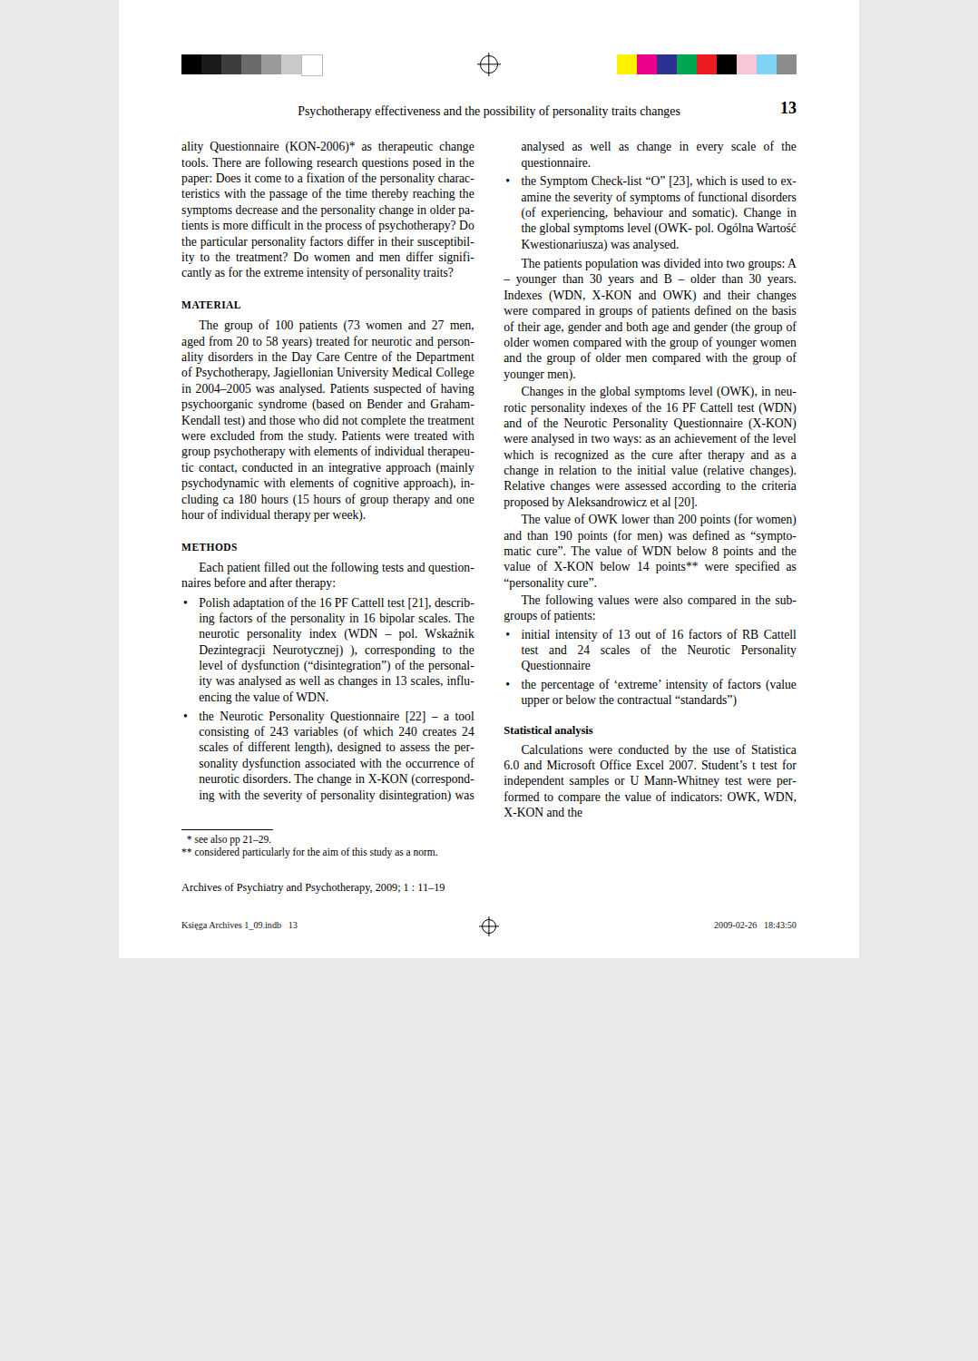Psychotherapy effectiveness and the possibility of personality traits changes 13
ality Questionnaire (KON-2006)* as therapeutic change tools. There are following research questions posed in the paper: Does it come to a fixation of the personality characteristics with the passage of the time thereby reaching the symptoms decrease and the personality change in older patients is more difficult in the process of psychotherapy? Do the particular personality factors differ in their susceptibility to the treatment? Do women and men differ significantly as for the extreme intensity of personality traits?
Material
The group of 100 patients (73 women and 27 men, aged from 20 to 58 years) treated for neurotic and personality disorders in the Day Care Centre of the Department of Psychotherapy, Jagiellonian University Medical College in 2004–2005 was analysed. Patients suspected of having psychoorganic syndrome (based on Bender and Graham-Kendall test) and those who did not complete the treatment were excluded from the study. Patients were treated with group psychotherapy with elements of individual therapeutic contact, conducted in an integrative approach (mainly psychodynamic with elements of cognitive approach), including ca 180 hours (15 hours of group therapy and one hour of individual therapy per week).
Methods
Each patient filled out the following tests and questionnaires before and after therapy:
Polish adaptation of the 16 PF Cattell test [21], describing factors of the personality in 16 bipolar scales. The neurotic personality index (WDN – pol. Wskaźnik Dezintegracji Neurotycznej) ), corresponding to the level of dysfunction (“disintegration”) of the personality was analysed as well as changes in 13 scales, influencing the value of WDN.
the Neurotic Personality Questionnaire [22] – a tool consisting of 243 variables (of which 240 creates 24 scales of different length), designed to assess the personality dysfunction associated with the occurrence of neurotic disorders. The change in X-KON (corresponding with the severity of personality disintegration) was analysed as well as change in every scale of the questionnaire.
the Symptom Check-list “O” [23], which is used to examine the severity of symptoms of functional disorders (of experiencing, behaviour and somatic). Change in the global symptoms level (OWK- pol. Ogólna Wartość Kwestionariusza) was analysed.
The patients population was divided into two groups: A – younger than 30 years and B – older than 30 years. Indexes (WDN, X-KON and OWK) and their changes were compared in groups of patients defined on the basis of their age, gender and both age and gender (the group of older women compared with the group of younger women and the group of older men compared with the group of younger men).
Changes in the global symptoms level (OWK), in neurotic personality indexes of the 16 PF Cattell test (WDN) and of the Neurotic Personality Questionnaire (X-KON) were analysed in two ways: as an achievement of the level which is recognized as the cure after therapy and as a change in relation to the initial value (relative changes). Relative changes were assessed according to the criteria proposed by Aleksandrowicz et al [20].
The value of OWK lower than 200 points (for women) and than 190 points (for men) was defined as “symptomatic cure”. The value of WDN below 8 points and the value of X-KON below 14 points** were specified as “personality cure”.
The following values were also compared in the subgroups of patients:
initial intensity of 13 out of 16 factors of RB Cattell test and 24 scales of the Neurotic Personality Questionnaire
the percentage of ‘extreme’ intensity of factors (value upper or below the contractual “standards”)
Statistical analysis
Calculations were conducted by the use of Statistica 6.0 and Microsoft Office Excel 2007. Student’s t test for independent samples or U Mann-Whitney test were performed to compare the value of indicators: OWK, WDN, X-KON and the
* see also pp 21–29.
** considered particularly for the aim of this study as a norm.
Archives of Psychiatry and Psychotherapy, 2009; 1 : 11–19
Księga Archives 1_09.indb 13
2009-02-26 18:43:50